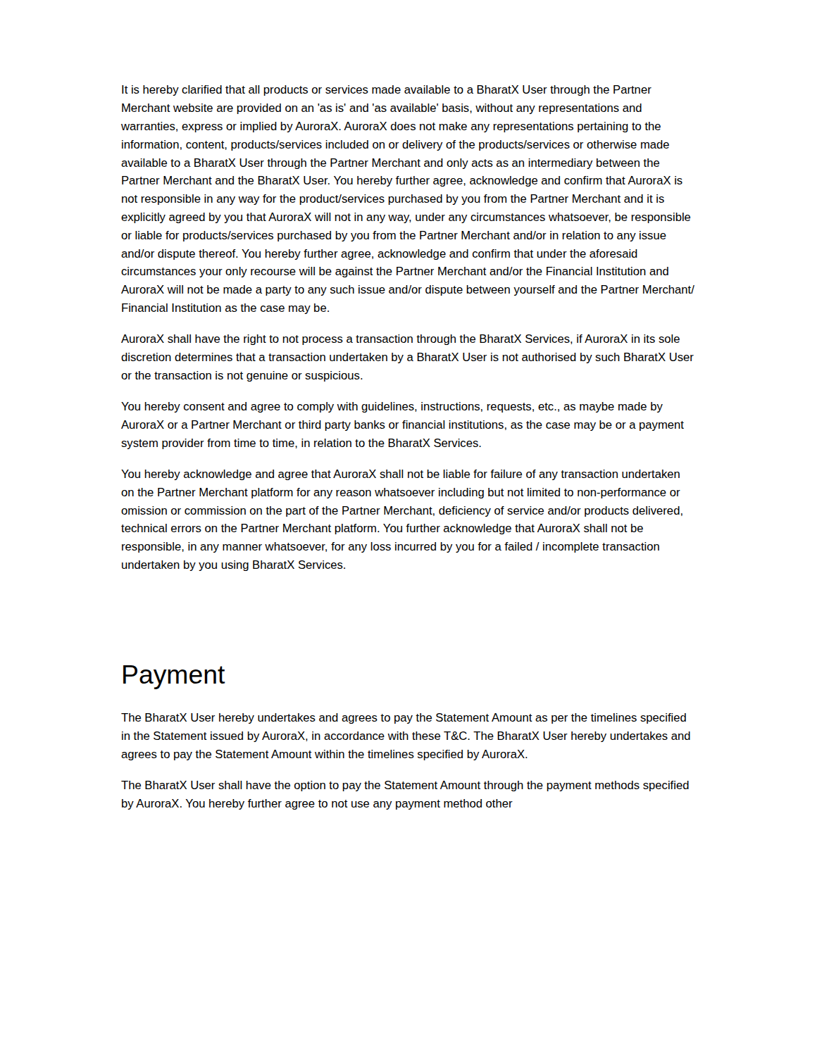It is hereby clarified that all products or services made available to a BharatX User through the Partner Merchant website are provided on an 'as is' and 'as available' basis, without any representations and warranties, express or implied by AuroraX. AuroraX does not make any representations pertaining to the information, content, products/services included on or delivery of the products/services or otherwise made available to a BharatX User through the Partner Merchant and only acts as an intermediary between the Partner Merchant and the BharatX User. You hereby further agree, acknowledge and confirm that AuroraX is not responsible in any way for the product/services purchased by you from the Partner Merchant and it is explicitly agreed by you that AuroraX will not in any way, under any circumstances whatsoever, be responsible or liable for products/services purchased by you from the Partner Merchant and/or in relation to any issue and/or dispute thereof. You hereby further agree, acknowledge and confirm that under the aforesaid circumstances your only recourse will be against the Partner Merchant and/or the Financial Institution and AuroraX will not be made a party to any such issue and/or dispute between yourself and the Partner Merchant/ Financial Institution as the case may be.
AuroraX shall have the right to not process a transaction through the BharatX Services, if AuroraX in its sole discretion determines that a transaction undertaken by a BharatX User is not authorised by such BharatX User or the transaction is not genuine or suspicious.
You hereby consent and agree to comply with guidelines, instructions, requests, etc., as maybe made by AuroraX or a Partner Merchant or third party banks or financial institutions, as the case may be or a payment system provider from time to time, in relation to the BharatX Services.
You hereby acknowledge and agree that AuroraX shall not be liable for failure of any transaction undertaken on the Partner Merchant platform for any reason whatsoever including but not limited to non-performance or omission or commission on the part of the Partner Merchant, deficiency of service and/or products delivered, technical errors on the Partner Merchant platform. You further acknowledge that AuroraX shall not be responsible, in any manner whatsoever, for any loss incurred by you for a failed / incomplete transaction undertaken by you using BharatX Services.
Payment
The BharatX User hereby undertakes and agrees to pay the Statement Amount as per the timelines specified in the Statement issued by AuroraX, in accordance with these T&C. The BharatX User hereby undertakes and agrees to pay the Statement Amount within the timelines specified by AuroraX.
The BharatX User shall have the option to pay the Statement Amount through the payment methods specified by AuroraX. You hereby further agree to not use any payment method other